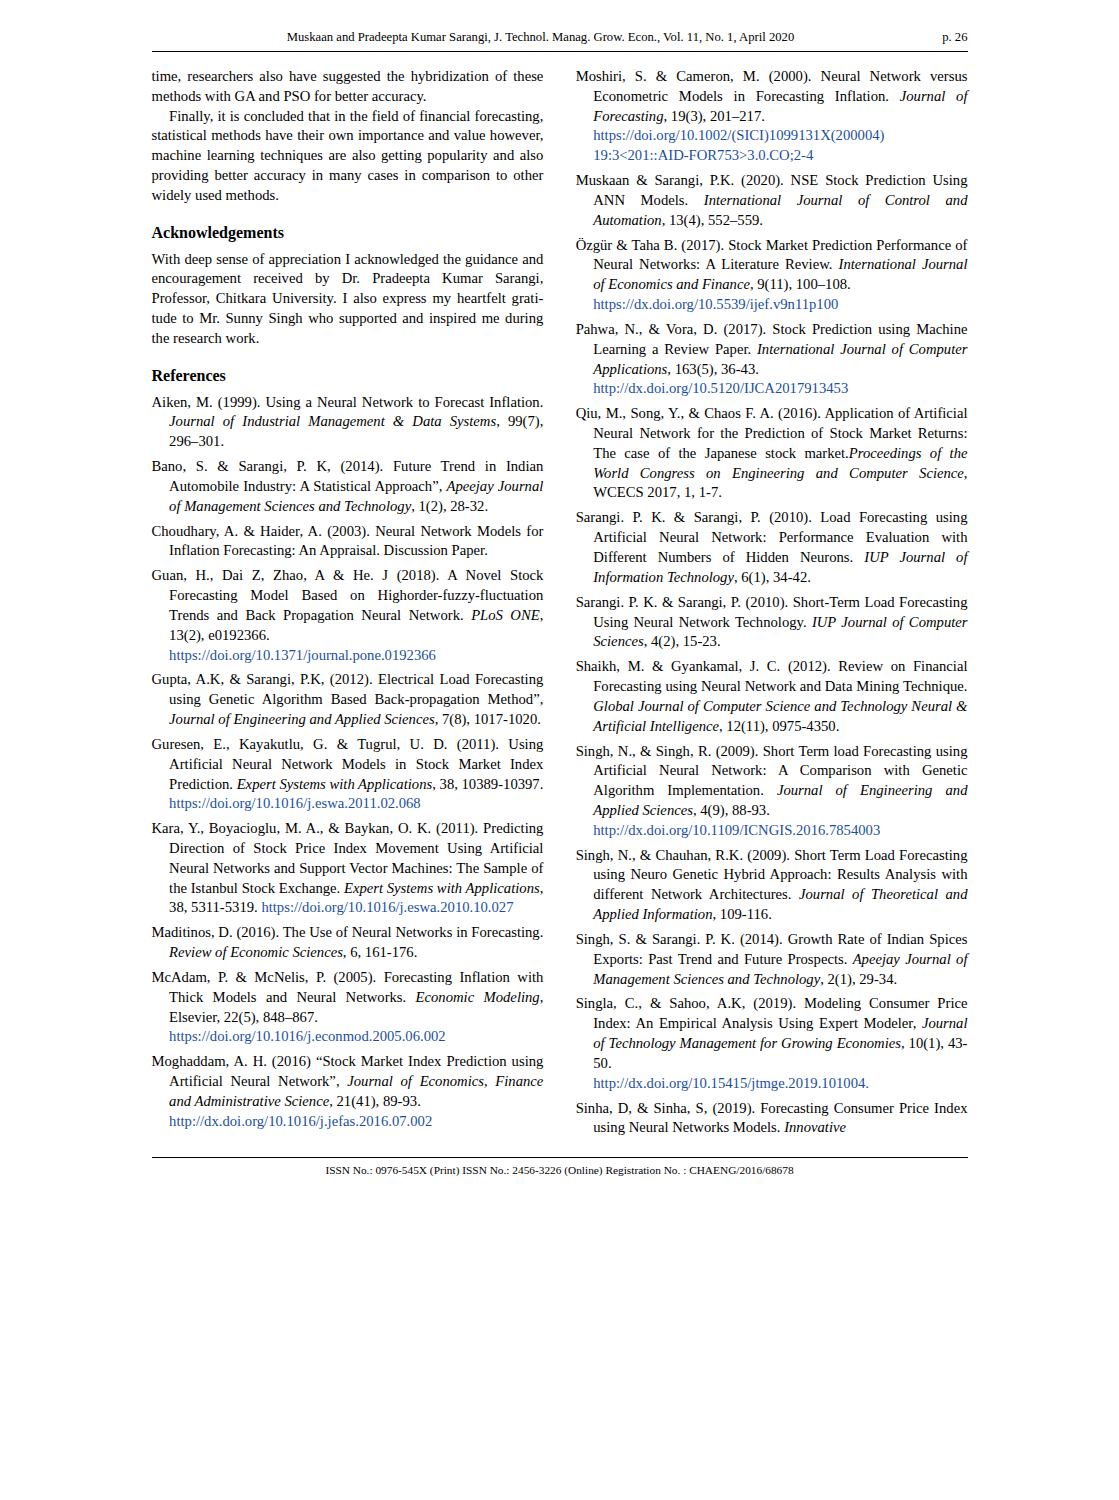Muskaan and Pradeepta Kumar Sarangi, J. Technol. Manag. Grow. Econ., Vol. 11, No. 1, April 2020
p. 26
time, researchers also have suggested the hybridization of these methods with GA and PSO for better accuracy.
Finally, it is concluded that in the field of financial forecasting, statistical methods have their own importance and value however, machine learning techniques are also getting popularity and also providing better accuracy in many cases in comparison to other widely used methods.
Acknowledgements
With deep sense of appreciation I acknowledged the guidance and encouragement received by Dr. Pradeepta Kumar Sarangi, Professor, Chitkara University. I also express my heartfelt gratitude to Mr. Sunny Singh who supported and inspired me during the research work.
References
Aiken, M. (1999). Using a Neural Network to Forecast Inflation. Journal of Industrial Management & Data Systems, 99(7), 296–301.
Bano, S. & Sarangi, P. K, (2014). Future Trend in Indian Automobile Industry: A Statistical Approach”, Apeejay Journal of Management Sciences and Technology, 1(2), 28-32.
Choudhary, A. & Haider, A. (2003). Neural Network Models for Inflation Forecasting: An Appraisal. Discussion Paper.
Guan, H., Dai Z, Zhao, A & He. J (2018). A Novel Stock Forecasting Model Based on Highorder-fuzzy-fluctuation Trends and Back Propagation Neural Network. PLoS ONE, 13(2), e0192366.
https://doi.org/10.1371/journal.pone.0192366
Gupta, A.K, & Sarangi, P.K, (2012). Electrical Load Forecasting using Genetic Algorithm Based Back-propagation Method”, Journal of Engineering and Applied Sciences, 7(8), 1017-1020.
Guresen, E., Kayakutlu, G. & Tugrul, U. D. (2011). Using Artificial Neural Network Models in Stock Market Index Prediction. Expert Systems with Applications, 38, 10389-10397.
https://doi.org/10.1016/j.eswa.2011.02.068
Kara, Y., Boyacioglu, M. A., & Baykan, O. K. (2011). Predicting Direction of Stock Price Index Movement Using Artificial Neural Networks and Support Vector Machines: The Sample of the Istanbul Stock Exchange. Expert Systems with Applications, 38, 5311-5319. https://doi.org/10.1016/j.eswa.2010.10.027
Maditinos, D. (2016). The Use of Neural Networks in Forecasting. Review of Economic Sciences, 6, 161-176.
McAdam, P. & McNelis, P. (2005). Forecasting Inflation with Thick Models and Neural Networks. Economic Modeling, Elsevier, 22(5), 848–867.
https://doi.org/10.1016/j.econmod.2005.06.002
Moghaddam, A. H. (2016) “Stock Market Index Prediction using Artificial Neural Network”, Journal of Economics, Finance and Administrative Science, 21(41), 89-93.
http://dx.doi.org/10.1016/j.jefas.2016.07.002
Moshiri, S. & Cameron, M. (2000). Neural Network versus Econometric Models in Forecasting Inflation. Journal of Forecasting, 19(3), 201–217.
https://doi.org/10.1002/(SICI)1099131X(200004)
19:3<201::AID-FOR753>3.0.CO;2-4
Muskaan & Sarangi, P.K. (2020). NSE Stock Prediction Using ANN Models. International Journal of Control and Automation, 13(4), 552–559.
Özgür & Taha B. (2017). Stock Market Prediction Performance of Neural Networks: A Literature Review. International Journal of Economics and Finance, 9(11), 100–108.
https://dx.doi.org/10.5539/ijef.v9n11p100
Pahwa, N., & Vora, D. (2017). Stock Prediction using Machine Learning a Review Paper. International Journal of Computer Applications, 163(5), 36-43.
http://dx.doi.org/10.5120/IJCA2017913453
Qiu, M., Song, Y., & Chaos F. A. (2016). Application of Artificial Neural Network for the Prediction of Stock Market Returns: The case of the Japanese stock market.Proceedings of the World Congress on Engineering and Computer Science, WCECS 2017, 1, 1-7.
Sarangi. P. K. & Sarangi, P. (2010). Load Forecasting using Artificial Neural Network: Performance Evaluation with Different Numbers of Hidden Neurons. IUP Journal of Information Technology, 6(1), 34-42.
Sarangi. P. K. & Sarangi, P. (2010). Short-Term Load Forecasting Using Neural Network Technology. IUP Journal of Computer Sciences, 4(2), 15-23.
Shaikh, M. & Gyankamal, J. C. (2012). Review on Financial Forecasting using Neural Network and Data Mining Technique. Global Journal of Computer Science and Technology Neural & Artificial Intelligence, 12(11), 0975-4350.
Singh, N., & Singh, R. (2009). Short Term load Forecasting using Artificial Neural Network: A Comparison with Genetic Algorithm Implementation. Journal of Engineering and Applied Sciences, 4(9), 88-93.
http://dx.doi.org/10.1109/ICNGIS.2016.7854003
Singh, N., & Chauhan, R.K. (2009). Short Term Load Forecasting using Neuro Genetic Hybrid Approach: Results Analysis with different Network Architectures. Journal of Theoretical and Applied Information, 109-116.
Singh, S. & Sarangi. P. K. (2014). Growth Rate of Indian Spices Exports: Past Trend and Future Prospects. Apeejay Journal of Management Sciences and Technology, 2(1), 29-34.
Singla, C., & Sahoo, A.K, (2019). Modeling Consumer Price Index: An Empirical Analysis Using Expert Modeler, Journal of Technology Management for Growing Economies, 10(1), 43-50.
http://dx.doi.org/10.15415/jtmge.2019.101004.
Sinha, D, & Sinha, S, (2019). Forecasting Consumer Price Index using Neural Networks Models. Innovative
ISSN No.: 0976-545X (Print) ISSN No.: 2456-3226 (Online) Registration No. : CHAENG/2016/68678